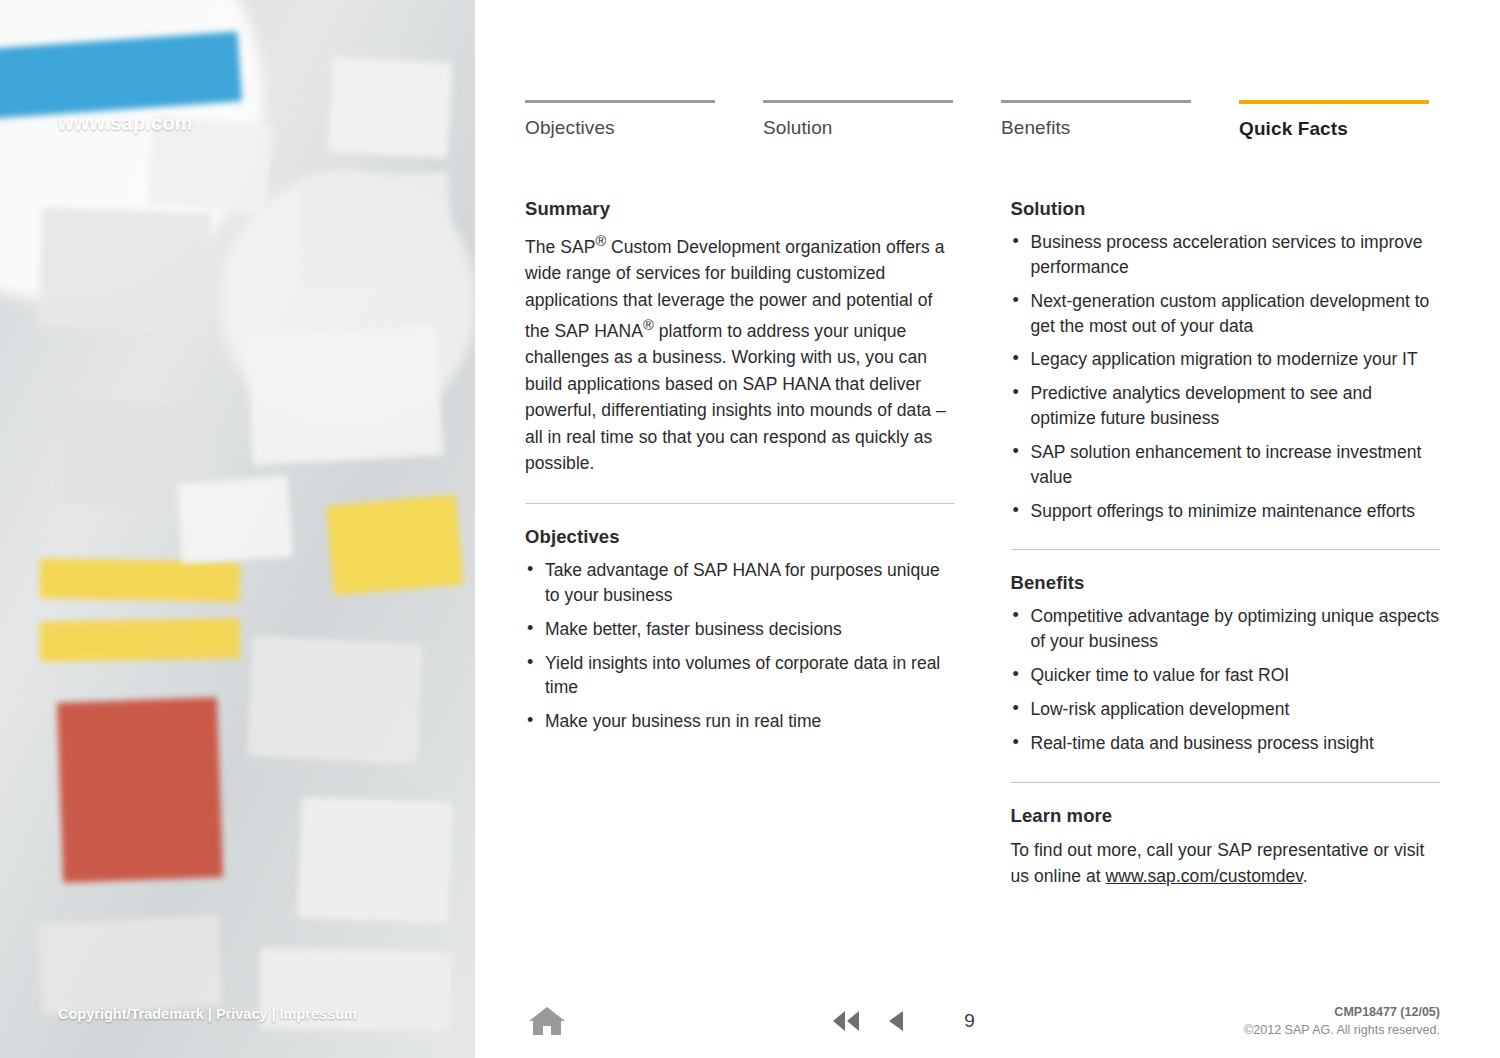www.sap.com
Copyright/Trademark|Privacy|Impressum
Objectives
Solution
Benefits
Quick Facts
Summary
The SAP® Custom Development organization offers a wide range of services for building customized applications that leverage the power and potential of the SAP HANA® platform to address your unique challenges as a business. Working with us, you can build applications based on SAP HANA that deliver powerful, differentiating insights into mounds of data – all in real time so that you can respond as quickly as possible.
Objectives
Take advantage of SAP HANA for purposes unique to your business
Make better, faster business decisions
Yield insights into volumes of corporate data in real time
Make your business run in real time
Solution
Business process acceleration services to improve performance
Next-generation custom application development to get the most out of your data
Legacy application migration to modernize your IT
Predictive analytics development to see and optimize future business
SAP solution enhancement to increase investment value
Support offerings to minimize maintenance efforts
Benefits
Competitive advantage by optimizing unique aspects of your business
Quicker time to value for fast ROI
Low-risk application development
Real-time data and business process insight
Learn more
To find out more, call your SAP representative or visit us online at www.sap.com/customdev.
9
CMP18477 (12/05)
©2012 SAP AG. All rights reserved.